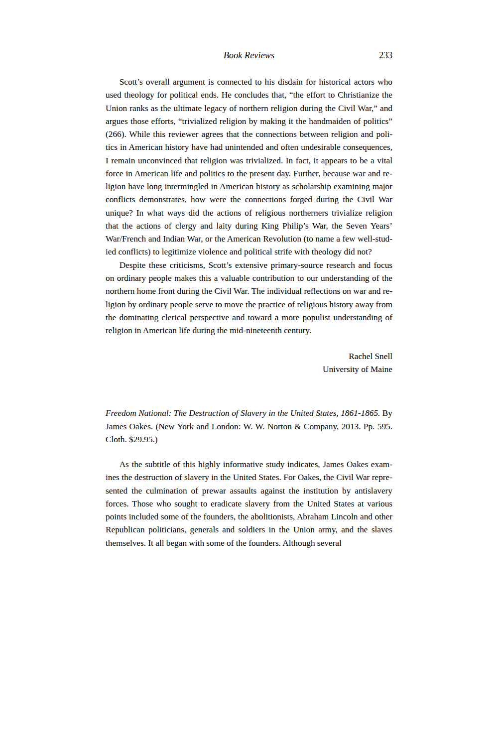Book Reviews
233
Scott’s overall argument is connected to his disdain for historical actors who used theology for political ends. He concludes that, “the effort to Christianize the Union ranks as the ultimate legacy of northern religion during the Civil War,” and argues those efforts, “trivialized religion by making it the handmaiden of politics” (266). While this reviewer agrees that the connections between religion and politics in American history have had unintended and often undesirable consequences, I remain unconvinced that religion was trivialized. In fact, it appears to be a vital force in American life and politics to the present day. Further, because war and religion have long intermingled in American history as scholarship examining major conflicts demonstrates, how were the connections forged during the Civil War unique? In what ways did the actions of religious northerners trivialize religion that the actions of clergy and laity during King Philip’s War, the Seven Years’ War/French and Indian War, or the American Revolution (to name a few well-studied conflicts) to legitimize violence and political strife with theology did not?
Despite these criticisms, Scott’s extensive primary-source research and focus on ordinary people makes this a valuable contribution to our understanding of the northern home front during the Civil War. The individual reflections on war and religion by ordinary people serve to move the practice of religious history away from the dominating clerical perspective and toward a more populist understanding of religion in American life during the mid-nineteenth century.
Rachel Snell
University of Maine
Freedom National: The Destruction of Slavery in the United States, 1861-1865. By James Oakes. (New York and London: W. W. Norton & Company, 2013. Pp. 595. Cloth. $29.95.)
As the subtitle of this highly informative study indicates, James Oakes examines the destruction of slavery in the United States. For Oakes, the Civil War represented the culmination of prewar assaults against the institution by antislavery forces. Those who sought to eradicate slavery from the United States at various points included some of the founders, the abolitionists, Abraham Lincoln and other Republican politicians, generals and soldiers in the Union army, and the slaves themselves. It all began with some of the founders. Although several